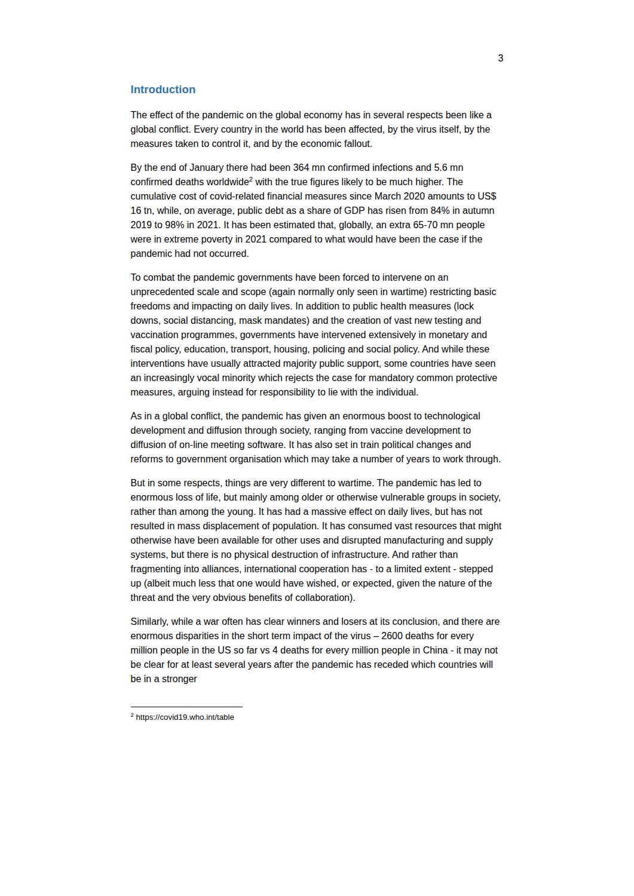3
Introduction
The effect of the pandemic on the global economy has in several respects been like a global conflict. Every country in the world has been affected, by the virus itself, by the measures taken to control it, and by the economic fallout.
By the end of January there had been 364 mn confirmed infections and 5.6 mn confirmed deaths worldwide2 with the true figures likely to be much higher. The cumulative cost of covid-related financial measures since March 2020 amounts to US$ 16 tn, while, on average, public debt as a share of GDP has risen from 84% in autumn 2019 to 98% in 2021. It has been estimated that, globally, an extra 65-70 mn people were in extreme poverty in 2021 compared to what would have been the case if the pandemic had not occurred.
To combat the pandemic governments have been forced to intervene on an unprecedented scale and scope (again normally only seen in wartime) restricting basic freedoms and impacting on daily lives. In addition to public health measures (lock downs, social distancing, mask mandates) and the creation of vast new testing and vaccination programmes, governments have intervened extensively in monetary and fiscal policy, education, transport, housing, policing and social policy. And while these interventions have usually attracted majority public support, some countries have seen an increasingly vocal minority which rejects the case for mandatory common protective measures, arguing instead for responsibility to lie with the individual.
As in a global conflict, the pandemic has given an enormous boost to technological development and diffusion through society, ranging from vaccine development to diffusion of on-line meeting software. It has also set in train political changes and reforms to government organisation which may take a number of years to work through.
But in some respects, things are very different to wartime. The pandemic has led to enormous loss of life, but mainly among older or otherwise vulnerable groups in society, rather than among the young. It has had a massive effect on daily lives, but has not resulted in mass displacement of population. It has consumed vast resources that might otherwise have been available for other uses and disrupted manufacturing and supply systems, but there is no physical destruction of infrastructure. And rather than fragmenting into alliances, international cooperation has - to a limited extent - stepped up (albeit much less that one would have wished, or expected, given the nature of the threat and the very obvious benefits of collaboration).
Similarly, while a war often has clear winners and losers at its conclusion, and there are enormous disparities in the short term impact of the virus – 2600 deaths for every million people in the US so far vs 4 deaths for every million people in China - it may not be clear for at least several years after the pandemic has receded which countries will be in a stronger
2 https://covid19.who.int/table